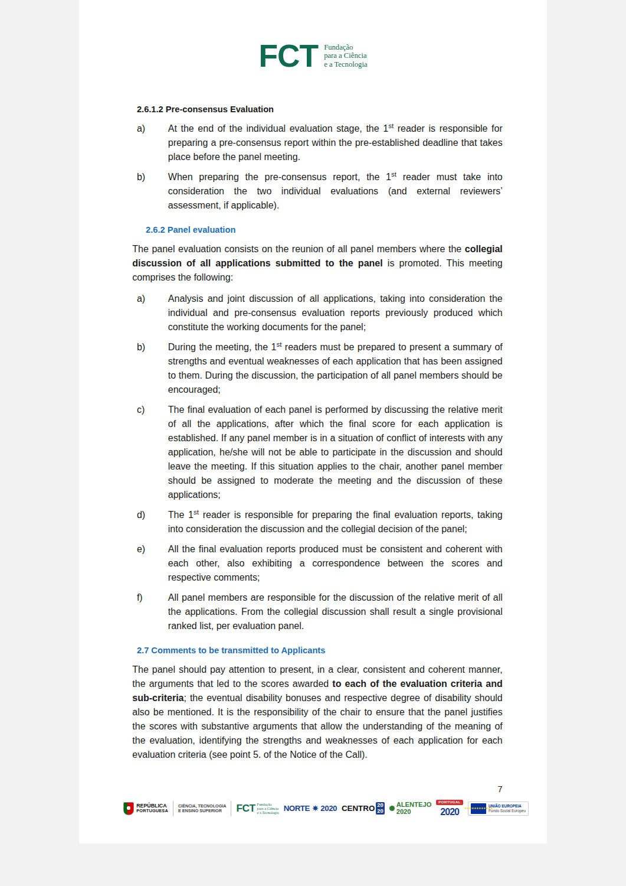FCT
Fundação
para a Ciência
e a Tecnologia
2.6.1.2 Pre-consensus Evaluation
At the end of the individual evaluation stage, the 1st reader is responsible for preparing a pre-consensus report within the pre-established deadline that takes place before the panel meeting.
When preparing the pre-consensus report, the 1st reader must take into consideration the two individual evaluations (and external reviewers’ assessment, if applicable).
2.6.2 Panel evaluation
The panel evaluation consists on the reunion of all panel members where the collegial discussion of all applications submitted to the panel is promoted. This meeting comprises the following:
Analysis and joint discussion of all applications, taking into consideration the individual and pre-consensus evaluation reports previously produced which constitute the working documents for the panel;
During the meeting, the 1st readers must be prepared to present a summary of strengths and eventual weaknesses of each application that has been assigned to them. During the discussion, the participation of all panel members should be encouraged;
The final evaluation of each panel is performed by discussing the relative merit of all the applications, after which the final score for each application is established. If any panel member is in a situation of conflict of interests with any application, he/she will not be able to participate in the discussion and should leave the meeting. If this situation applies to the chair, another panel member should be assigned to moderate the meeting and the discussion of these applications;
The 1st reader is responsible for preparing the final evaluation reports, taking into consideration the discussion and the collegial decision of the panel;
All the final evaluation reports produced must be consistent and coherent with each other, also exhibiting a correspondence between the scores and respective comments;
All panel members are responsible for the discussion of the relative merit of all the applications. From the collegial discussion shall result a single provisional ranked list, per evaluation panel.
2.7 Comments to be transmitted to Applicants
The panel should pay attention to present, in a clear, consistent and coherent manner, the arguments that led to the scores awarded to each of the evaluation criteria and sub-criteria; the eventual disability bonuses and respective degree of disability should also be mentioned. It is the responsibility of the chair to ensure that the panel justifies the scores with substantive arguments that allow the understanding of the meaning of the evaluation, identifying the strengths and weaknesses of each application for each evaluation criteria (see point 5. of the Notice of the Call).
7
REPÚBLICAPORTUGUESA
CIÊNCIA, TECNOLOGIA
E ENSINO SUPERIOR
FCT
Fundação
para a Ciência
e a Tecnologia
NORTE✷2020
CENTRO 20
20
ALENTEJO
2020
PORTUGAL
2020
UNIÃO EUROPEIAFundo Social Europeu